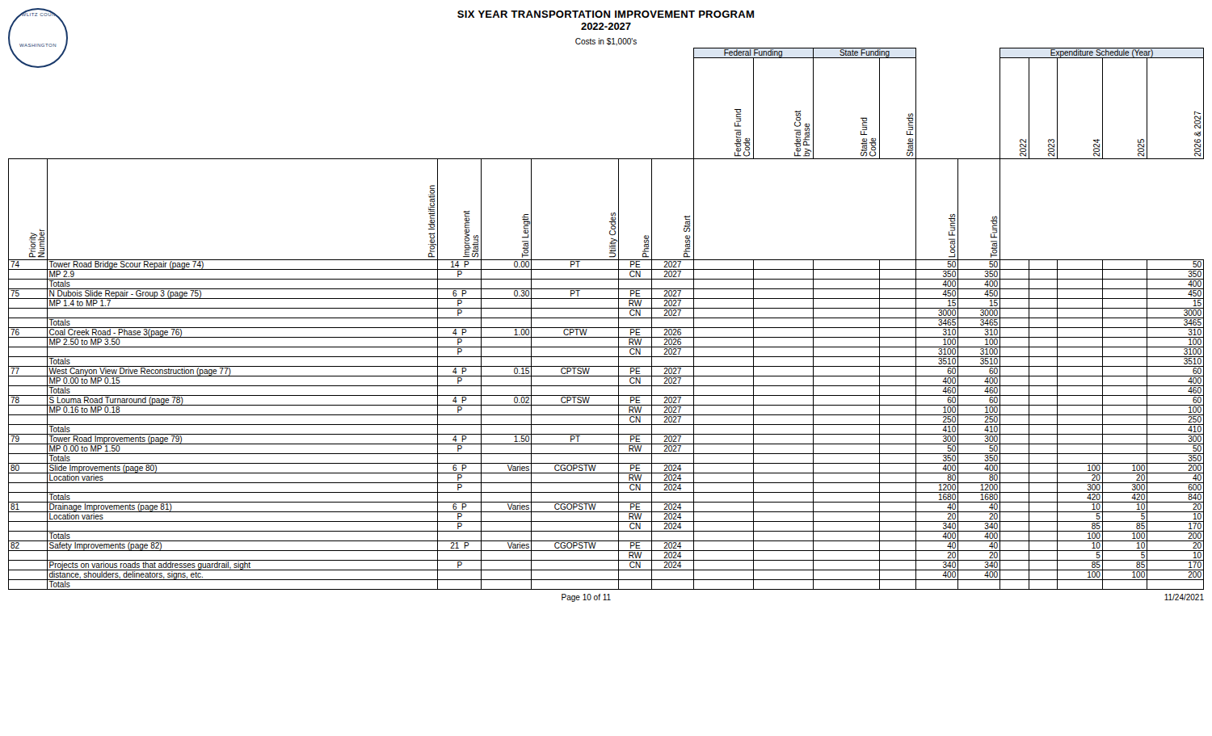COWLITZ COUNTY WASHINGTON
SIX YEAR TRANSPORTATION IMPROVEMENT PROGRAM
2022-2027
Costs in $1,000's
| | | | | | | | Federal Funding | State Funding | | | Expenditure Schedule (Year) |
| --- | --- | --- | --- | --- | --- | --- | --- | --- | --- | --- | --- |
| Federal Fund Code | Federal Cost by Phase | State Fund Code | State Funds | 2022 | 2023 | 2024 | 2025 | 2026 & 2027 |
| Priority Number | Project Identification | Improvement Status | Total Length | Utility Codes | Phase | Phase Start | | | | | Local Funds | Total Funds | | | | | |
| 74 | Tower Road Bridge Scour Repair (page 74) | 14 P | 0.00 | PT | PE | 2027 | | | | | 50 | 50 | | | | | 50 |
| | MP 2.9 | P | | | CN | 2027 | | | | | 350 | 350 | | | | | 350 |
| | Totals | | | | | | | | | | 400 | 400 | | | | | 400 |
| 75 | N Dubois Slide Repair - Group 3 (page 75) | 6 P | 0.30 | PT | PE | 2027 | | | | | 450 | 450 | | | | | 450 |
| | MP 1.4 to MP 1.7 | P | | | RW | 2027 | | | | | 15 | 15 | | | | | 15 |
| | | P | | | CN | 2027 | | | | | 3000 | 3000 | | | | | 3000 |
| | Totals | | | | | | | | | | 3465 | 3465 | | | | | 3465 |
| 76 | Coal Creek Road - Phase 3(page 76) | 4 P | 1.00 | CPTW | PE | 2026 | | | | | 310 | 310 | | | | | 310 |
| | MP 2.50 to MP 3.50 | P | | | RW | 2026 | | | | | 100 | 100 | | | | | 100 |
| | | P | | | CN | 2027 | | | | | 3100 | 3100 | | | | | 3100 |
| | Totals | | | | | | | | | | 3510 | 3510 | | | | | 3510 |
| 77 | West Canyon View Drive Reconstruction (page 77) | 4 P | 0.15 | CPTSW | PE | 2027 | | | | | 60 | 60 | | | | | 60 |
| | MP 0.00 to MP 0.15 | P | | | CN | 2027 | | | | | 400 | 400 | | | | | 400 |
| | Totals | | | | | | | | | | 460 | 460 | | | | | 460 |
| 78 | S Louma Road Turnaround (page 78) | 4 P | 0.02 | CPTSW | PE | 2027 | | | | | 60 | 60 | | | | | 60 |
| | MP 0.16 to MP 0.18 | P | | | RW | 2027 | | | | | 100 | 100 | | | | | 100 |
| | | | | | CN | 2027 | | | | | 250 | 250 | | | | | 250 |
| | Totals | | | | | | | | | | 410 | 410 | | | | | 410 |
| 79 | Tower Road Improvements (page 79) | 4 P | 1.50 | PT | PE | 2027 | | | | | 300 | 300 | | | | | 300 |
| | MP 0.00 to MP 1.50 | P | | | RW | 2027 | | | | | 50 | 50 | | | | | 50 |
| | Totals | | | | | | | | | | 350 | 350 | | | | | 350 |
| 80 | Slide Improvements (page 80) | 6 P | Varies | CGOPSTW | PE | 2024 | | | | | 400 | 400 | | | 100 | 100 | 200 |
| | Location varies | P | | | RW | 2024 | | | | | 80 | 80 | | | 20 | 20 | 40 |
| | | P | | | CN | 2024 | | | | | 1200 | 1200 | | | 300 | 300 | 600 |
| | Totals | | | | | | | | | | 1680 | 1680 | | | 420 | 420 | 840 |
| 81 | Drainage Improvements (page 81) | 6 P | Varies | CGOPSTW | PE | 2024 | | | | | 40 | 40 | | | 10 | 10 | 20 |
| | Location varies | P | | | RW | 2024 | | | | | 20 | 20 | | | 5 | 5 | 10 |
| | | P | | | CN | 2024 | | | | | 340 | 340 | | | 85 | 85 | 170 |
| | Totals | | | | | | | | | | 400 | 400 | | | 100 | 100 | 200 |
| 82 | Safety Improvements (page 82) | 21 P | Varies | CGOPSTW | PE | 2024 | | | | | 40 | 40 | | | 10 | 10 | 20 |
| | | | | | RW | 2024 | | | | | 20 | 20 | | | 5 | 5 | 10 |
| | Projects on various roads that addresses guardrail, sight | P | | | CN | 2024 | | | | | 340 | 340 | | | 85 | 85 | 170 |
| | distance, shoulders, delineators, signs, etc. | | | | | | | | | | 400 | 400 | | | 100 | 100 | 200 |
| | Totals | | | | | | | | | | | | | | | | |
Page 10 of 11
11/24/2021